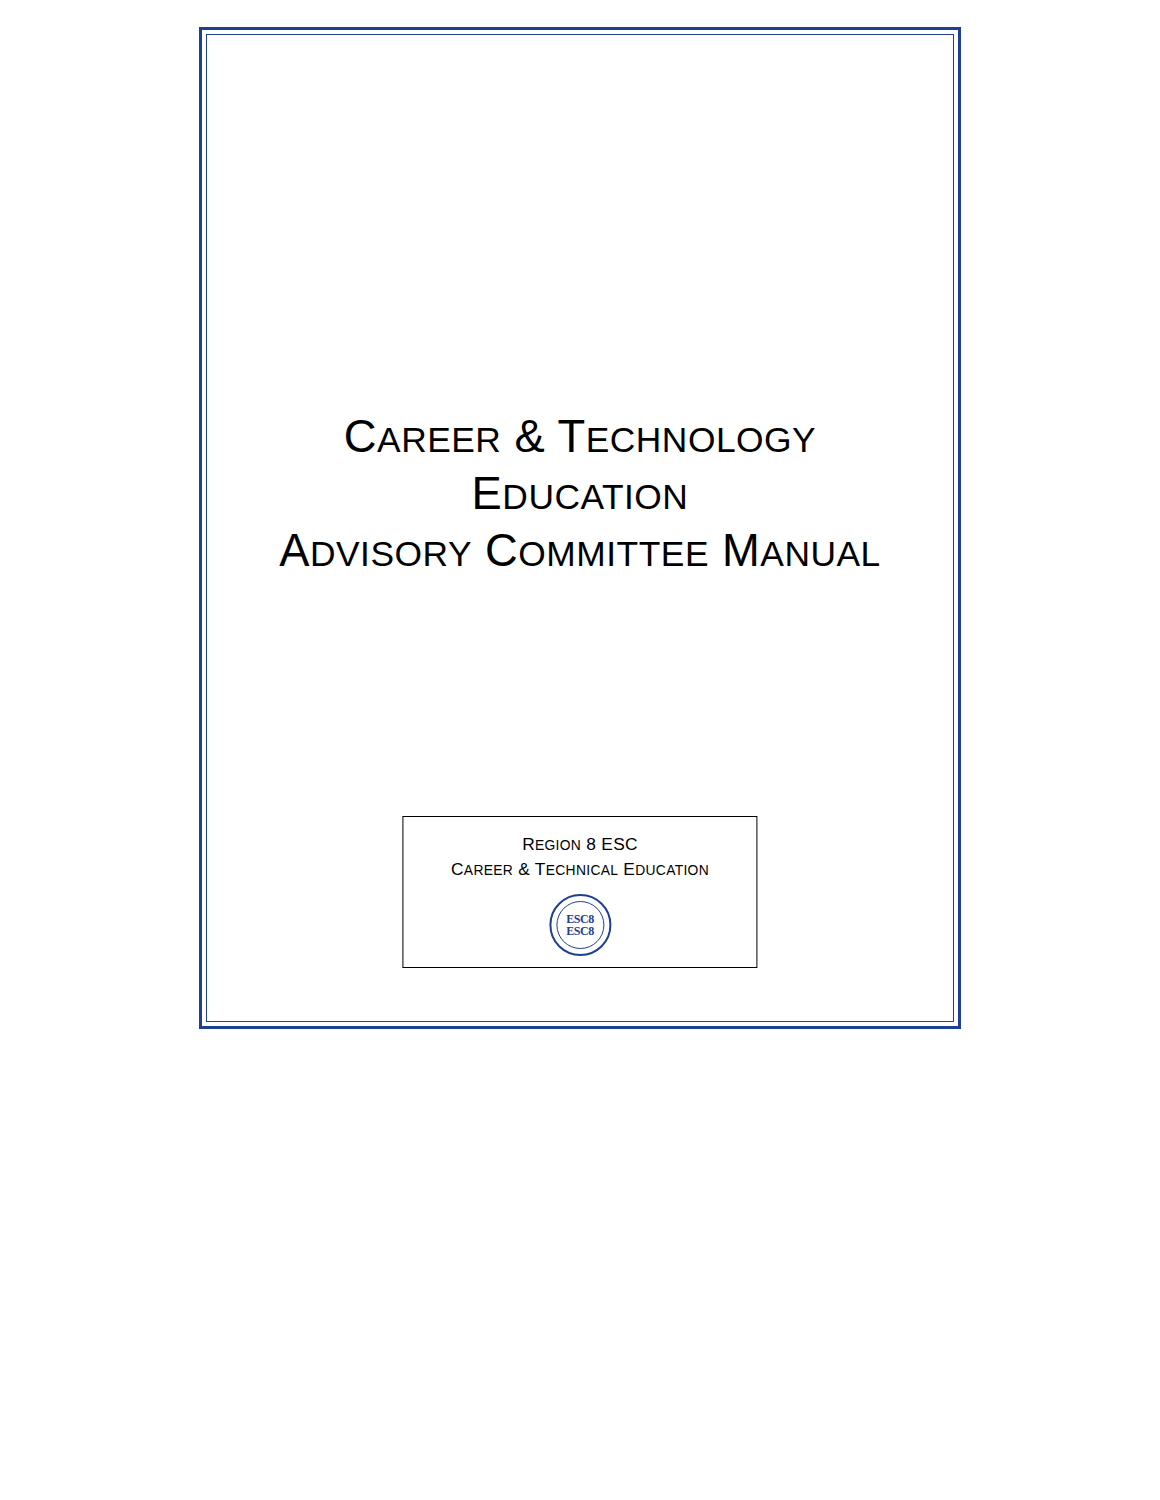Career & Technology Education
Advisory Committee Manual
Region 8 ESC
Career & Technical Education
ESC8 ESC8